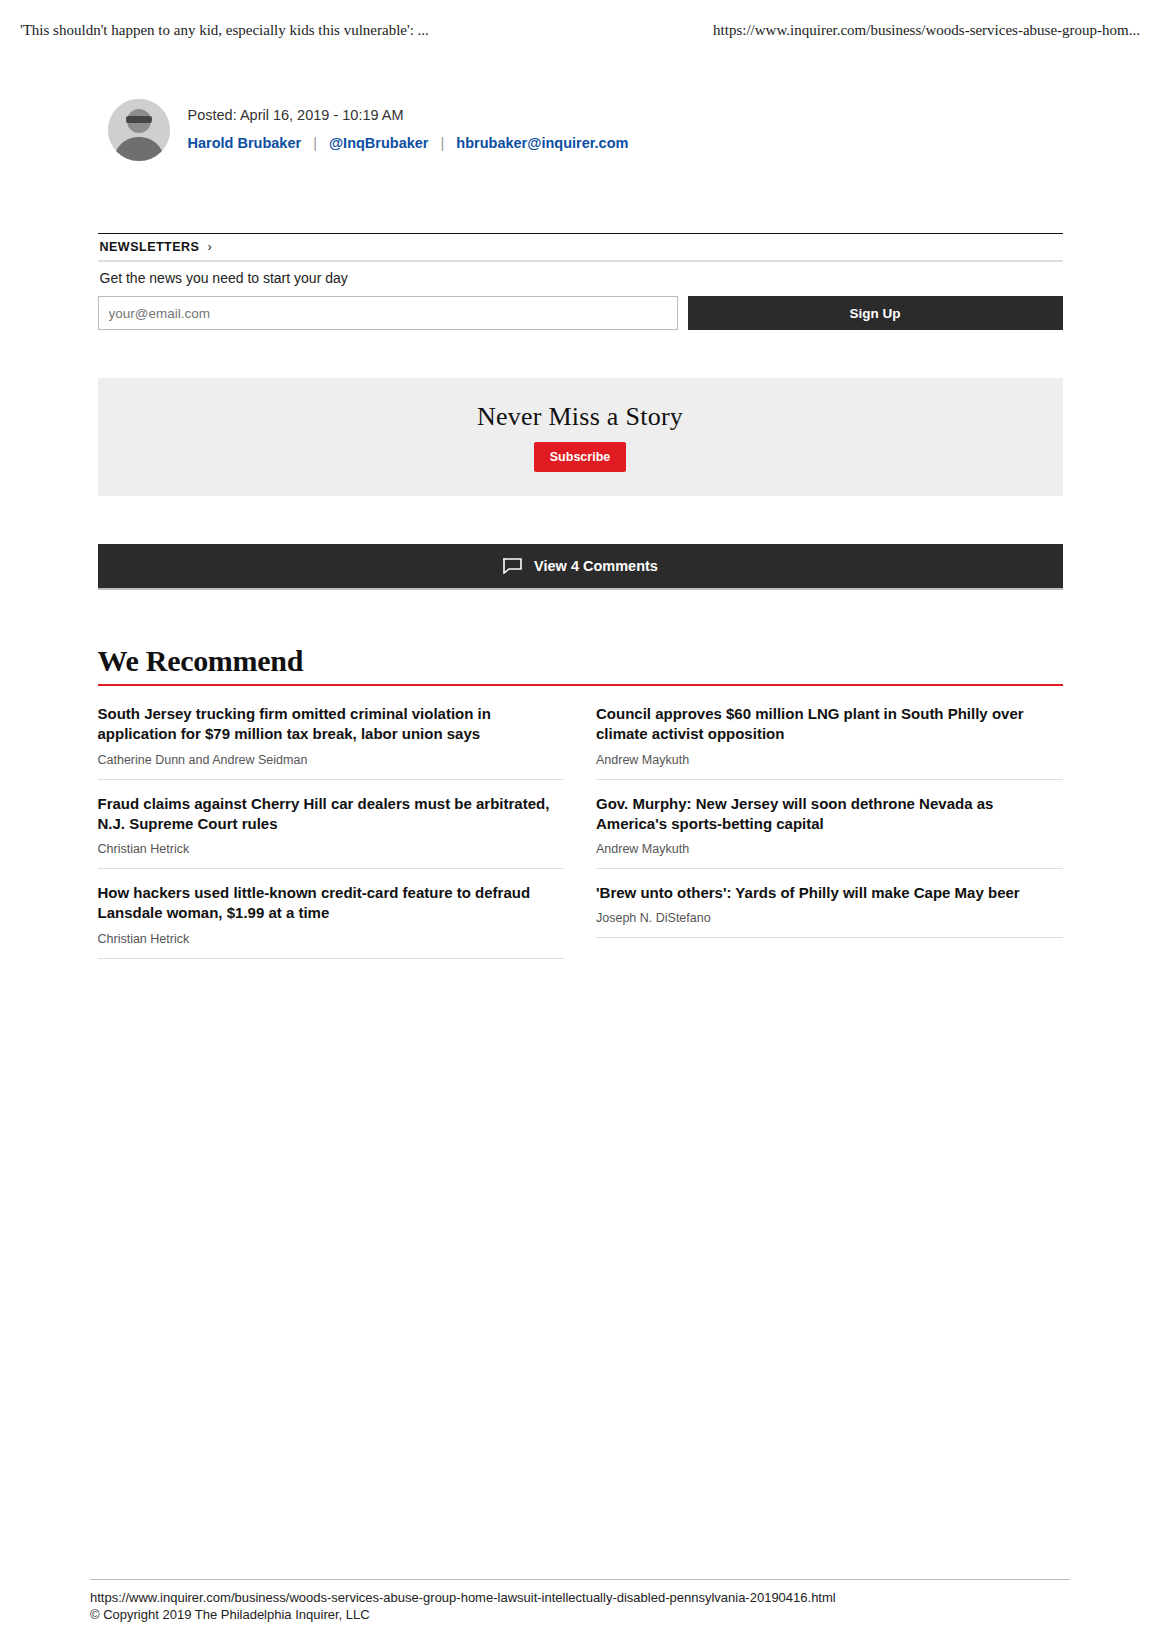'This shouldn't happen to any kid, especially kids this vulnerable': ...
https://www.inquirer.com/business/woods-services-abuse-group-hom...
Posted: April 16, 2019 - 10:19 AM
Harold Brubaker | @InqBrubaker | hbrubaker@inquirer.com
NEWSLETTERS ›
Get the news you need to start your day
Sign Up
Never Miss a Story
Subscribe
View 4 Comments
We Recommend
South Jersey trucking firm omitted criminal violation in application for $79 million tax break, labor union says
Catherine Dunn and Andrew Seidman
Fraud claims against Cherry Hill car dealers must be arbitrated, N.J. Supreme Court rules
Christian Hetrick
How hackers used little-known credit-card feature to defraud Lansdale woman, $1.99 at a time
Christian Hetrick
Council approves $60 million LNG plant in South Philly over climate activist opposition
Andrew Maykuth
Gov. Murphy: New Jersey will soon dethrone Nevada as America's sports-betting capital
Andrew Maykuth
'Brew unto others': Yards of Philly will make Cape May beer
Joseph N. DiStefano
https://www.inquirer.com/business/woods-services-abuse-group-home-lawsuit-intellectually-disabled-pennsylvania-20190416.html
© Copyright 2019 The Philadelphia Inquirer, LLC